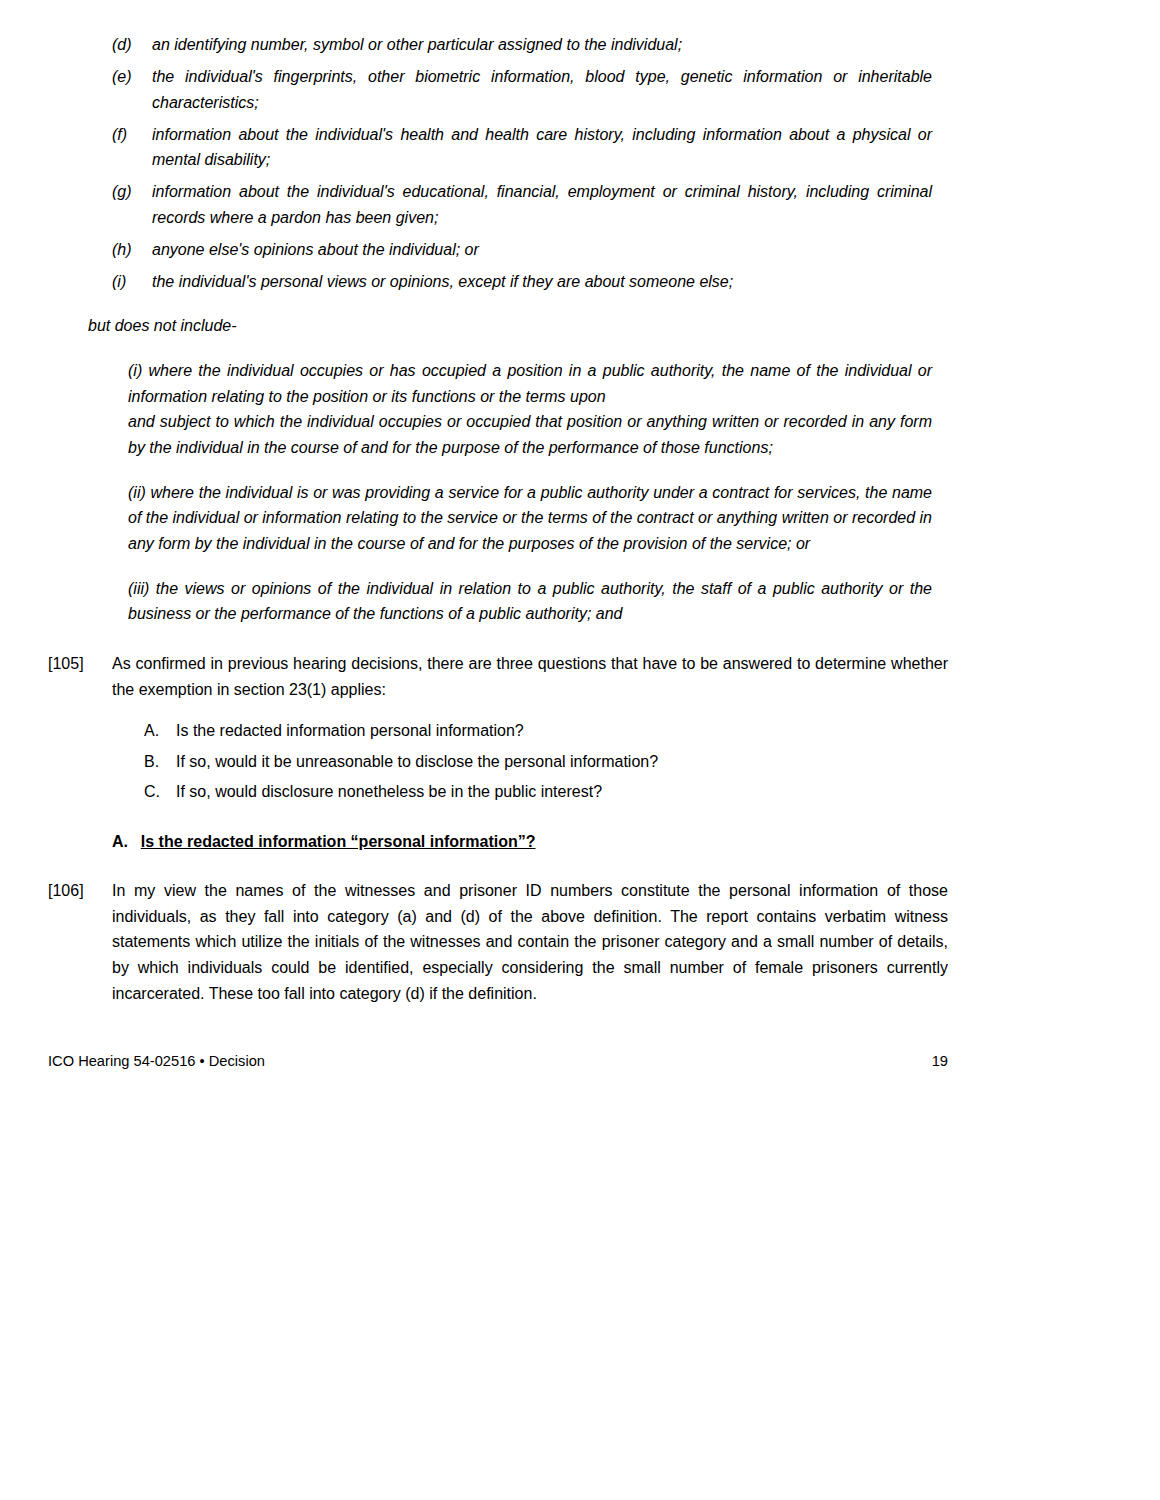(d) an identifying number, symbol or other particular assigned to the individual;
(e) the individual's fingerprints, other biometric information, blood type, genetic information or inheritable characteristics;
(f) information about the individual's health and health care history, including information about a physical or mental disability;
(g) information about the individual's educational, financial, employment or criminal history, including criminal records where a pardon has been given;
(h) anyone else's opinions about the individual; or
(i) the individual's personal views or opinions, except if they are about someone else;
but does not include-
(i) where the individual occupies or has occupied a position in a public authority, the name of the individual or information relating to the position or its functions or the terms upon
and subject to which the individual occupies or occupied that position or anything written or recorded in any form by the individual in the course of and for the purpose of the performance of those functions;
(ii) where the individual is or was providing a service for a public authority under a contract for services, the name of the individual or information relating to the service or the terms of the contract or anything written or recorded in any form by the individual in the course of and for the purposes of the provision of the service; or
(iii) the views or opinions of the individual in relation to a public authority, the staff of a public authority or the business or the performance of the functions of a public authority; and
[105] As confirmed in previous hearing decisions, there are three questions that have to be answered to determine whether the exemption in section 23(1) applies:
A. Is the redacted information personal information?
B. If so, would it be unreasonable to disclose the personal information?
C. If so, would disclosure nonetheless be in the public interest?
A. Is the redacted information “personal information”?
[106] In my view the names of the witnesses and prisoner ID numbers constitute the personal information of those individuals, as they fall into category (a) and (d) of the above definition. The report contains verbatim witness statements which utilize the initials of the witnesses and contain the prisoner category and a small number of details, by which individuals could be identified, especially considering the small number of female prisoners currently incarcerated. These too fall into category (d) if the definition.
ICO Hearing 54-02516 • Decision 19